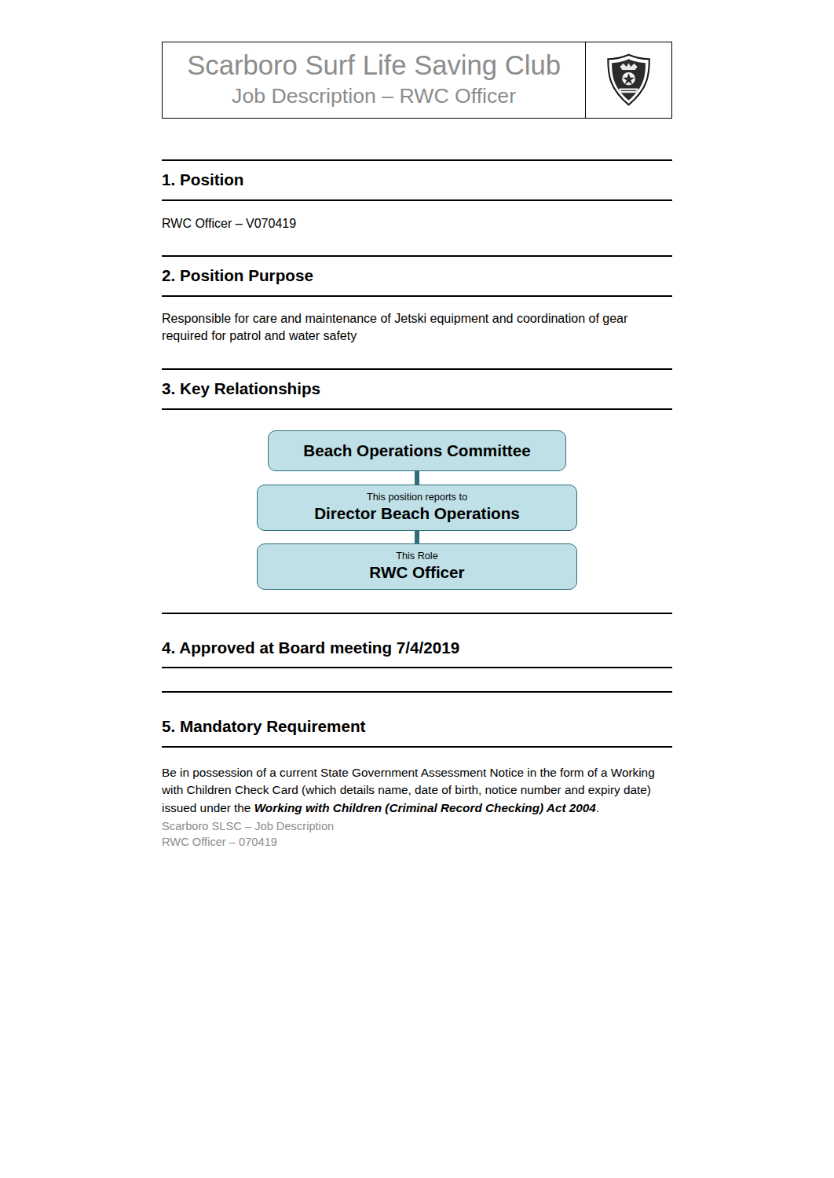Scarboro Surf Life Saving Club
Job Description – RWC Officer
1. Position
RWC Officer – V070419
2. Position Purpose
Responsible for care and maintenance of Jetski equipment and coordination of gear required for patrol and water safety
3. Key Relationships
Beach Operations Committee
This position reports to Director Beach Operations
This Role RWC Officer
4. Approved at Board meeting 7/4/2019
5. Mandatory Requirement
Be in possession of a current State Government Assessment Notice in the form of a Working with Children Check Card (which details name, date of birth, notice number and expiry date) issued under the Working with Children (Criminal Record Checking) Act 2004.
Scarboro SLSC – Job Description
RWC Officer – 070419